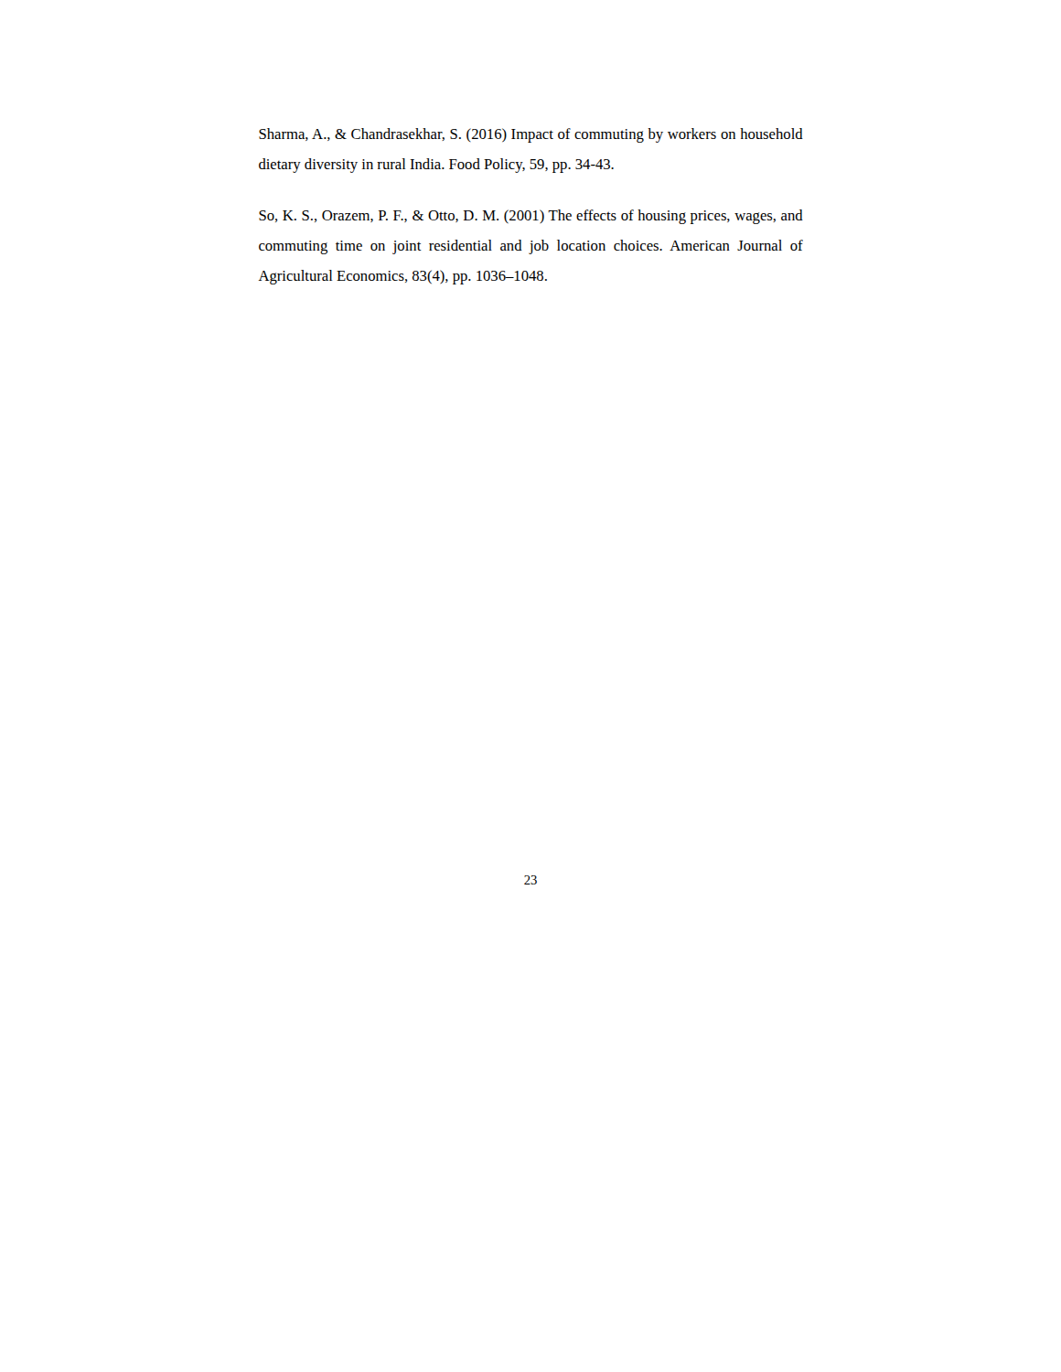Sharma, A., & Chandrasekhar, S. (2016) Impact of commuting by workers on household dietary diversity in rural India. Food Policy, 59, pp. 34-43.
So, K. S., Orazem, P. F., & Otto, D. M. (2001) The effects of housing prices, wages, and commuting time on joint residential and job location choices. American Journal of Agricultural Economics, 83(4), pp. 1036–1048.
23